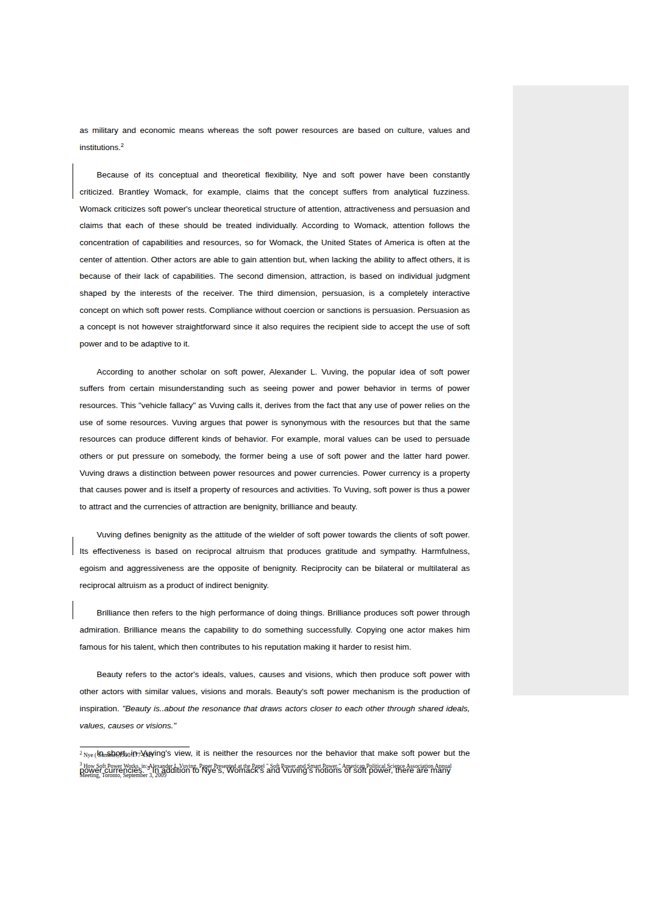as military and economic means whereas the soft power resources are based on culture, values and institutions.2
Because of its conceptual and theoretical flexibility, Nye and soft power have been constantly criticized. Brantley Womack, for example, claims that the concept suffers from analytical fuzziness. Womack criticizes soft power's unclear theoretical structure of attention, attractiveness and persuasion and claims that each of these should be treated individually. According to Womack, attention follows the concentration of capabilities and resources, so for Womack, the United States of America is often at the center of attention. Other actors are able to gain attention but, when lacking the ability to affect others, it is because of their lack of capabilities. The second dimension, attraction, is based on individual judgment shaped by the interests of the receiver. The third dimension, persuasion, is a completely interactive concept on which soft power rests. Compliance without coercion or sanctions is persuasion. Persuasion as a concept is not however straightforward since it also requires the recipient side to accept the use of soft power and to be adaptive to it.
According to another scholar on soft power, Alexander L. Vuving, the popular idea of soft power suffers from certain misunderstanding such as seeing power and power behavior in terms of power resources. This "vehicle fallacy" as Vuving calls it, derives from the fact that any use of power relies on the use of some resources. Vuving argues that power is synonymous with the resources but that the same resources can produce different kinds of behavior. For example, moral values can be used to persuade others or put pressure on somebody, the former being a use of soft power and the latter hard power. Vuving draws a distinction between power resources and power currencies. Power currency is a property that causes power and is itself a property of resources and activities. To Vuving, soft power is thus a power to attract and the currencies of attraction are benignity, brilliance and beauty.
Vuving defines benignity as the attitude of the wielder of soft power towards the clients of soft power. Its effectiveness is based on reciprocal altruism that produces gratitude and sympathy. Harmfulness, egoism and aggressiveness are the opposite of benignity. Reciprocity can be bilateral or multilateral as reciprocal altruism as a product of indirect benignity.
Brilliance then refers to the high performance of doing things. Brilliance produces soft power through admiration. Brilliance means the capability to do something successfully. Copying one actor makes him famous for his talent, which then contributes to his reputation making it harder to resist him.
Beauty refers to the actor's ideals, values, causes and visions, which then produce soft power with other actors with similar values, visions and morals. Beauty's soft power mechanism is the production of inspiration. "Beauty is..about the resonance that draws actors closer to each other through shared ideals, values, causes or visions."
In short, in Vuving's view, it is neither the resources nor the behavior that make soft power but the power currencies. 3 In addition to Nye's, Womack's and Vuving's notions of soft power, there are many
2 Nye ( Summer,1990:177-192)
3 How Soft Power Works, in: Alexander L.Vuving. Paper Presented at the Panel " Soft Power and Smart Power," American Political Science Association Annual Meeting, Toronto, September 3, 2009